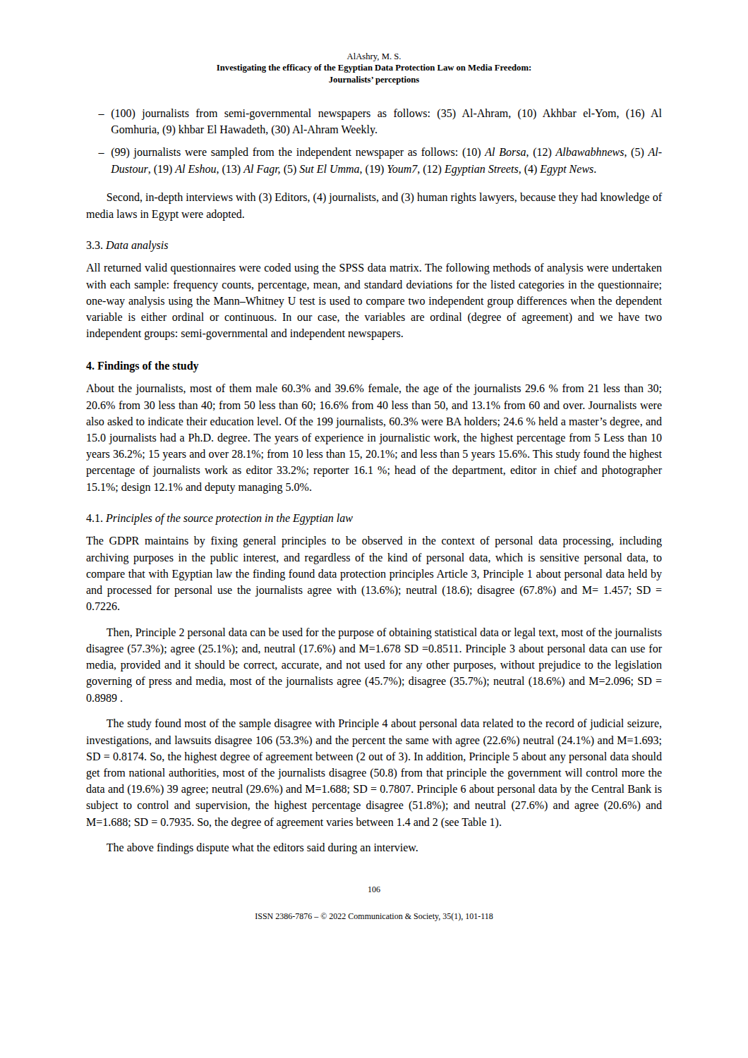AlAshry, M. S.
Investigating the efficacy of the Egyptian Data Protection Law on Media Freedom:
Journalists’ perceptions
(100) journalists from semi-governmental newspapers as follows: (35) Al-Ahram, (10) Akhbar el-Yom, (16) Al Gomhuria, (9) khbar El Hawadeth, (30) Al-Ahram Weekly.
(99) journalists were sampled from the independent newspaper as follows: (10) Al Borsa, (12) Albawabhnews, (5) Al-Dustour, (19) Al Eshou, (13) Al Fagr, (5) Sut El Umma, (19) Youm7, (12) Egyptian Streets, (4) Egypt News.
Second, in-depth interviews with (3) Editors, (4) journalists, and (3) human rights lawyers, because they had knowledge of media laws in Egypt were adopted.
3.3. Data analysis
All returned valid questionnaires were coded using the SPSS data matrix. The following methods of analysis were undertaken with each sample: frequency counts, percentage, mean, and standard deviations for the listed categories in the questionnaire; one-way analysis using the Mann–Whitney U test is used to compare two independent group differences when the dependent variable is either ordinal or continuous. In our case, the variables are ordinal (degree of agreement) and we have two independent groups: semi-governmental and independent newspapers.
4. Findings of the study
About the journalists, most of them male 60.3% and 39.6% female, the age of the journalists 29.6 % from 21 less than 30; 20.6% from 30 less than 40; from 50 less than 60; 16.6% from 40 less than 50, and 13.1% from 60 and over. Journalists were also asked to indicate their education level. Of the 199 journalists, 60.3% were BA holders; 24.6 % held a master’s degree, and 15.0 journalists had a Ph.D. degree. The years of experience in journalistic work, the highest percentage from 5 Less than 10 years 36.2%; 15 years and over 28.1%; from 10 less than 15, 20.1%; and less than 5 years 15.6%. This study found the highest percentage of journalists work as editor 33.2%; reporter 16.1 %; head of the department, editor in chief and photographer 15.1%; design 12.1% and deputy managing 5.0%.
4.1. Principles of the source protection in the Egyptian law
The GDPR maintains by fixing general principles to be observed in the context of personal data processing, including archiving purposes in the public interest, and regardless of the kind of personal data, which is sensitive personal data, to compare that with Egyptian law the finding found data protection principles Article 3, Principle 1 about personal data held by and processed for personal use the journalists agree with (13.6%); neutral (18.6); disagree (67.8%) and M= 1.457; SD = 0.7226.
Then, Principle 2 personal data can be used for the purpose of obtaining statistical data or legal text, most of the journalists disagree (57.3%); agree (25.1%); and, neutral (17.6%) and M=1.678 SD =0.8511. Principle 3 about personal data can use for media, provided and it should be correct, accurate, and not used for any other purposes, without prejudice to the legislation governing of press and media, most of the journalists agree (45.7%); disagree (35.7%); neutral (18.6%) and M=2.096; SD = 0.8989 .
The study found most of the sample disagree with Principle 4 about personal data related to the record of judicial seizure, investigations, and lawsuits disagree 106 (53.3%) and the percent the same with agree (22.6%) neutral (24.1%) and M=1.693; SD = 0.8174. So, the highest degree of agreement between (2 out of 3). In addition, Principle 5 about any personal data should get from national authorities, most of the journalists disagree (50.8) from that principle the government will control more the data and (19.6%) 39 agree; neutral (29.6%) and M=1.688; SD = 0.7807. Principle 6 about personal data by the Central Bank is subject to control and supervision, the highest percentage disagree (51.8%); and neutral (27.6%) and agree (20.6%) and M=1.688; SD = 0.7935. So, the degree of agreement varies between 1.4 and 2 (see Table 1).
The above findings dispute what the editors said during an interview.
106
ISSN 2386-7876 – © 2022 Communication & Society, 35(1), 101-118